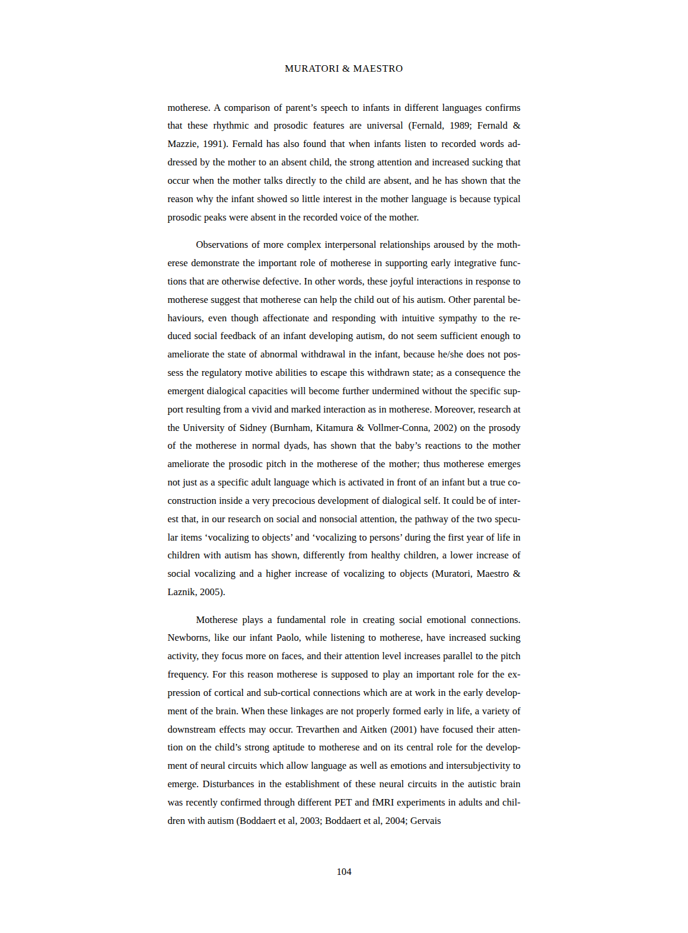MURATORI & MAESTRO
motherese. A comparison of parent’s speech to infants in different languages confirms that these rhythmic and prosodic features are universal (Fernald, 1989; Fernald & Mazzie, 1991). Fernald has also found that when infants listen to recorded words addressed by the mother to an absent child, the strong attention and increased sucking that occur when the mother talks directly to the child are absent, and he has shown that the reason why the infant showed so little interest in the mother language is because typical prosodic peaks were absent in the recorded voice of the mother.
Observations of more complex interpersonal relationships aroused by the motherese demonstrate the important role of motherese in supporting early integrative functions that are otherwise defective. In other words, these joyful interactions in response to motherese suggest that motherese can help the child out of his autism. Other parental behaviours, even though affectionate and responding with intuitive sympathy to the reduced social feedback of an infant developing autism, do not seem sufficient enough to ameliorate the state of abnormal withdrawal in the infant, because he/she does not possess the regulatory motive abilities to escape this withdrawn state; as a consequence the emergent dialogical capacities will become further undermined without the specific support resulting from a vivid and marked interaction as in motherese. Moreover, research at the University of Sidney (Burnham, Kitamura & Vollmer-Conna, 2002) on the prosody of the motherese in normal dyads, has shown that the baby’s reactions to the mother ameliorate the prosodic pitch in the motherese of the mother; thus motherese emerges not just as a specific adult language which is activated in front of an infant but a true co-construction inside a very precocious development of dialogical self. It could be of interest that, in our research on social and nonsocial attention, the pathway of the two specular items ‘vocalizing to objects’ and ‘vocalizing to persons’ during the first year of life in children with autism has shown, differently from healthy children, a lower increase of social vocalizing and a higher increase of vocalizing to objects (Muratori, Maestro & Laznik, 2005).
Motherese plays a fundamental role in creating social emotional connections. Newborns, like our infant Paolo, while listening to motherese, have increased sucking activity, they focus more on faces, and their attention level increases parallel to the pitch frequency. For this reason motherese is supposed to play an important role for the expression of cortical and sub-cortical connections which are at work in the early development of the brain. When these linkages are not properly formed early in life, a variety of downstream effects may occur. Trevarthen and Aitken (2001) have focused their attention on the child’s strong aptitude to motherese and on its central role for the development of neural circuits which allow language as well as emotions and intersubjectivity to emerge. Disturbances in the establishment of these neural circuits in the autistic brain was recently confirmed through different PET and fMRI experiments in adults and children with autism (Boddaert et al, 2003; Boddaert et al, 2004; Gervais
104